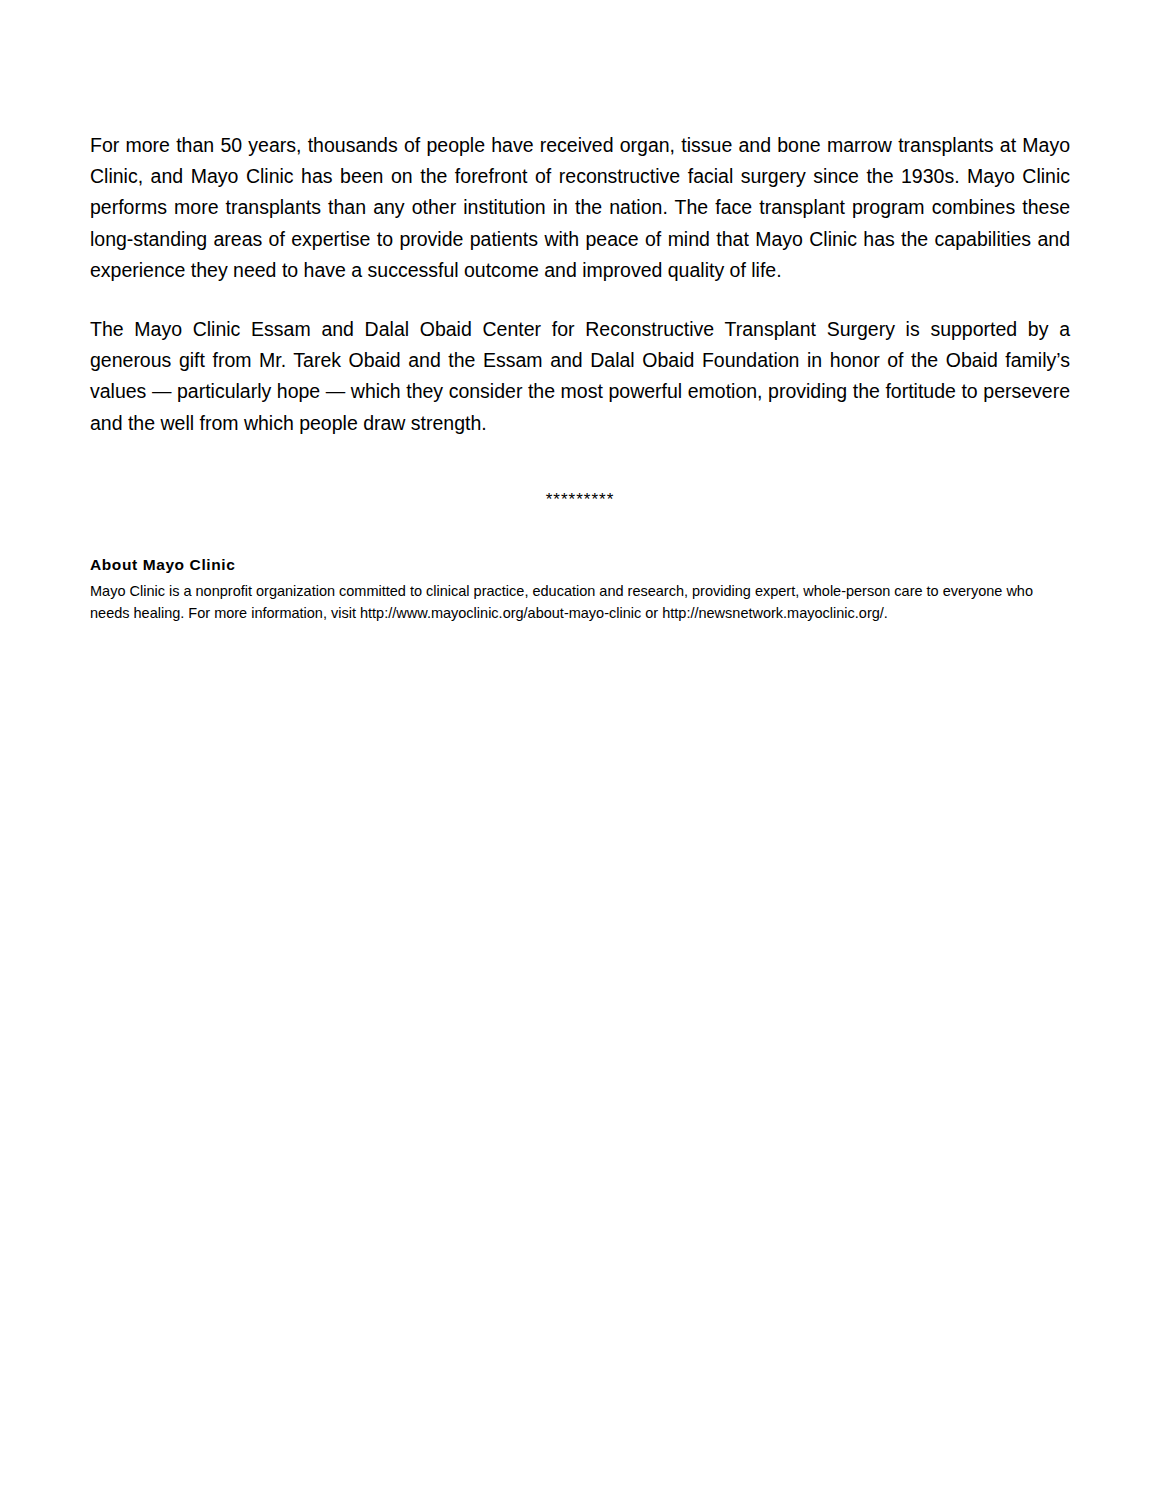For more than 50 years, thousands of people have received organ, tissue and bone marrow transplants at Mayo Clinic, and Mayo Clinic has been on the forefront of reconstructive facial surgery since the 1930s. Mayo Clinic performs more transplants than any other institution in the nation. The face transplant program combines these long-standing areas of expertise to provide patients with peace of mind that Mayo Clinic has the capabilities and experience they need to have a successful outcome and improved quality of life.
The Mayo Clinic Essam and Dalal Obaid Center for Reconstructive Transplant Surgery is supported by a generous gift from Mr. Tarek Obaid and the Essam and Dalal Obaid Foundation in honor of the Obaid family’s values — particularly hope — which they consider the most powerful emotion, providing the fortitude to persevere and the well from which people draw strength.
*********
About Mayo Clinic
Mayo Clinic is a nonprofit organization committed to clinical practice, education and research, providing expert, whole-person care to everyone who needs healing. For more information, visit http://www.mayoclinic.org/about-mayo-clinic or http://newsnetwork.mayoclinic.org/.